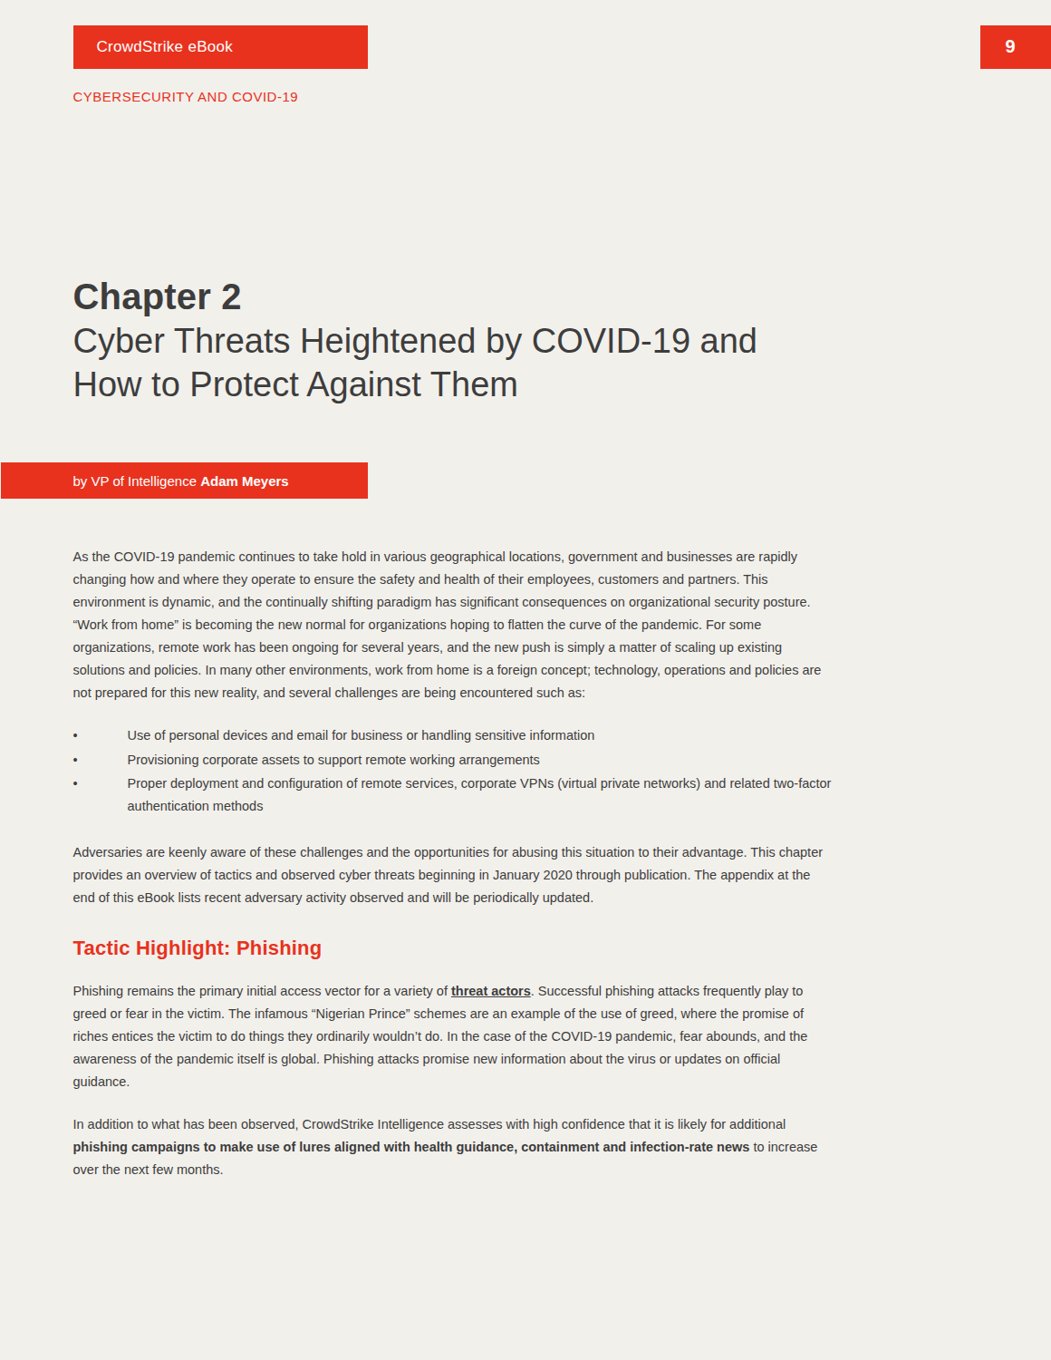CrowdStrike eBook
9
CYBERSECURITY AND COVID-19
Chapter 2
Cyber Threats Heightened by COVID-19 and How to Protect Against Them
by VP of Intelligence Adam Meyers
As the COVID-19 pandemic continues to take hold in various geographical locations, government and businesses are rapidly changing how and where they operate to ensure the safety and health of their employees, customers and partners. This environment is dynamic, and the continually shifting paradigm has significant consequences on organizational security posture. “Work from home” is becoming the new normal for organizations hoping to flatten the curve of the pandemic. For some organizations, remote work has been ongoing for several years, and the new push is simply a matter of scaling up existing solutions and policies. In many other environments, work from home is a foreign concept; technology, operations and policies are not prepared for this new reality, and several challenges are being encountered such as:
Use of personal devices and email for business or handling sensitive information
Provisioning corporate assets to support remote working arrangements
Proper deployment and configuration of remote services, corporate VPNs (virtual private networks) and related two-factor authentication methods
Adversaries are keenly aware of these challenges and the opportunities for abusing this situation to their advantage. This chapter provides an overview of tactics and observed cyber threats beginning in January 2020 through publication. The appendix at the end of this eBook lists recent adversary activity observed and will be periodically updated.
Tactic Highlight: Phishing
Phishing remains the primary initial access vector for a variety of threat actors. Successful phishing attacks frequently play to greed or fear in the victim. The infamous “Nigerian Prince” schemes are an example of the use of greed, where the promise of riches entices the victim to do things they ordinarily wouldn’t do. In the case of the COVID-19 pandemic, fear abounds, and the awareness of the pandemic itself is global. Phishing attacks promise new information about the virus or updates on official guidance.
In addition to what has been observed, CrowdStrike Intelligence assesses with high confidence that it is likely for additional phishing campaigns to make use of lures aligned with health guidance, containment and infection-rate news to increase over the next few months.